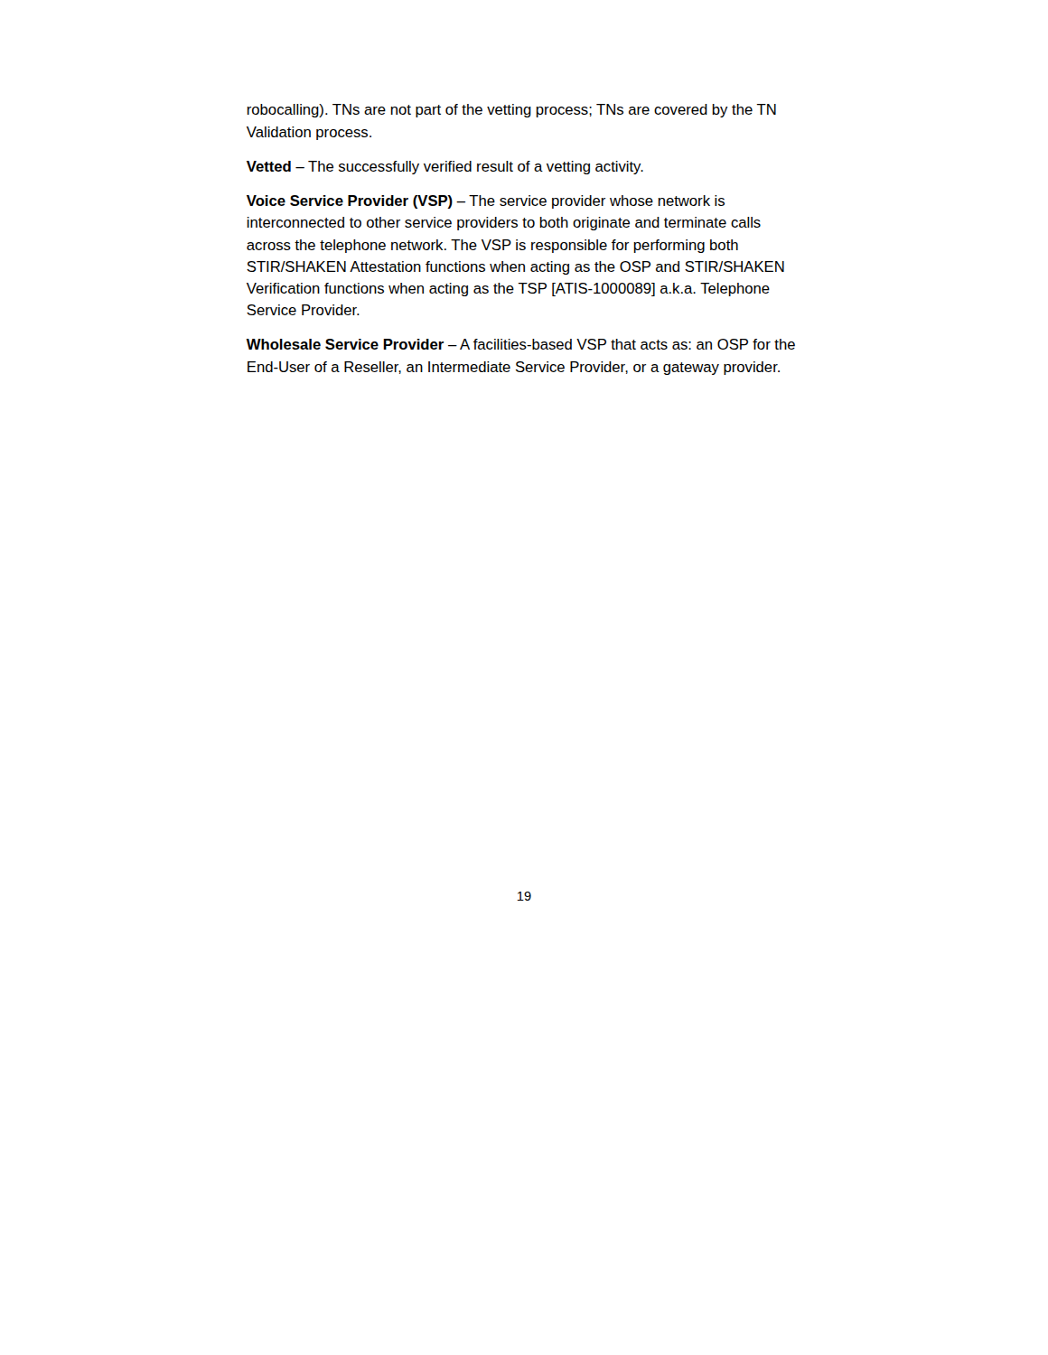robocalling). TNs are not part of the vetting process; TNs are covered by the TN Validation process.
Vetted – The successfully verified result of a vetting activity.
Voice Service Provider (VSP) – The service provider whose network is interconnected to other service providers to both originate and terminate calls across the telephone network. The VSP is responsible for performing both STIR/SHAKEN Attestation functions when acting as the OSP and STIR/SHAKEN Verification functions when acting as the TSP [ATIS-1000089] a.k.a. Telephone Service Provider.
Wholesale Service Provider – A facilities-based VSP that acts as: an OSP for the End-User of a Reseller, an Intermediate Service Provider, or a gateway provider.
19